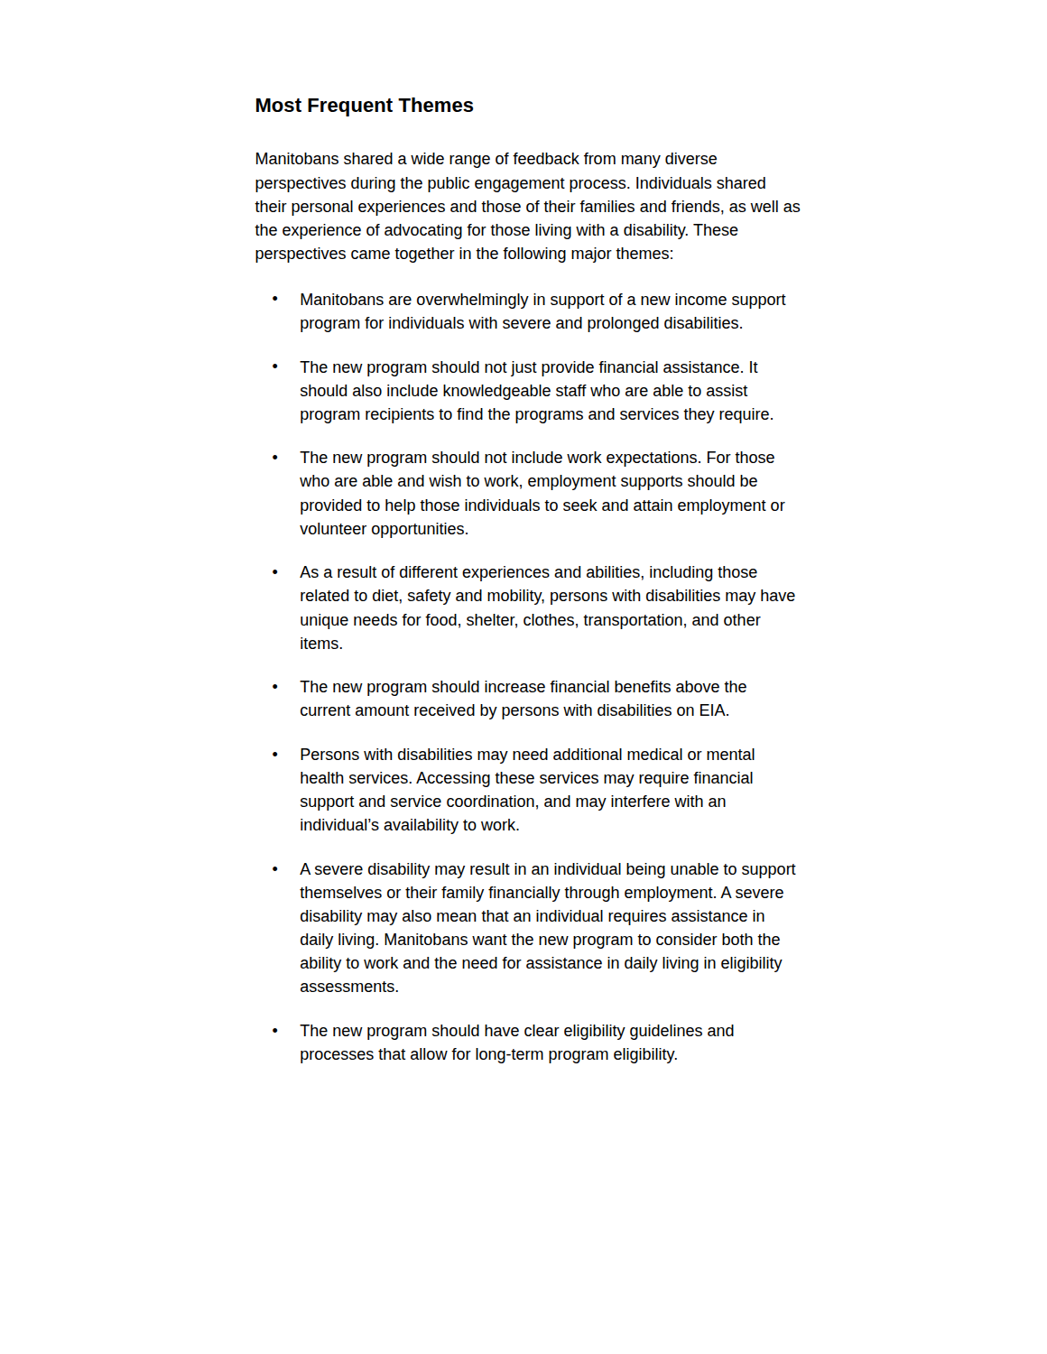Most Frequent Themes
Manitobans shared a wide range of feedback from many diverse perspectives during the public engagement process. Individuals shared their personal experiences and those of their families and friends, as well as the experience of advocating for those living with a disability. These perspectives came together in the following major themes:
Manitobans are overwhelmingly in support of a new income support program for individuals with severe and prolonged disabilities.
The new program should not just provide financial assistance. It should also include knowledgeable staff who are able to assist program recipients to find the programs and services they require.
The new program should not include work expectations. For those who are able and wish to work, employment supports should be provided to help those individuals to seek and attain employment or volunteer opportunities.
As a result of different experiences and abilities, including those related to diet, safety and mobility, persons with disabilities may have unique needs for food, shelter, clothes, transportation, and other items.
The new program should increase financial benefits above the current amount received by persons with disabilities on EIA.
Persons with disabilities may need additional medical or mental health services. Accessing these services may require financial support and service coordination, and may interfere with an individual’s availability to work.
A severe disability may result in an individual being unable to support themselves or their family financially through employment. A severe disability may also mean that an individual requires assistance in daily living. Manitobans want the new program to consider both the ability to work and the need for assistance in daily living in eligibility assessments.
The new program should have clear eligibility guidelines and processes that allow for long-term program eligibility.